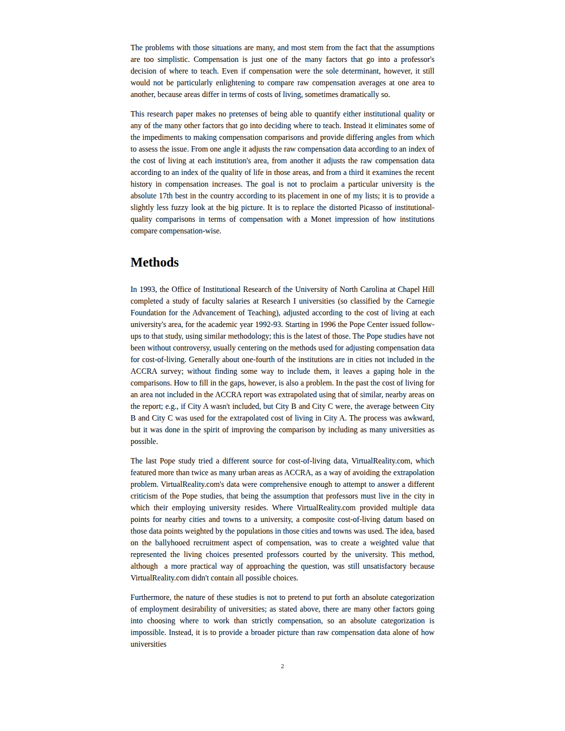The problems with those situations are many, and most stem from the fact that the assumptions are too simplistic. Compensation is just one of the many factors that go into a professor's decision of where to teach. Even if compensation were the sole determinant, however, it still would not be particularly enlightening to compare raw compensation averages at one area to another, because areas differ in terms of costs of living, sometimes dramatically so.
This research paper makes no pretenses of being able to quantify either institutional quality or any of the many other factors that go into deciding where to teach. Instead it eliminates some of the impediments to making compensation comparisons and provide differing angles from which to assess the issue. From one angle it adjusts the raw compensation data according to an index of the cost of living at each institution's area, from another it adjusts the raw compensation data according to an index of the quality of life in those areas, and from a third it examines the recent history in compensation increases. The goal is not to proclaim a particular university is the absolute 17th best in the country according to its placement in one of my lists; it is to provide a slightly less fuzzy look at the big picture. It is to replace the distorted Picasso of institutional-quality comparisons in terms of compensation with a Monet impression of how institutions compare compensation-wise.
Methods
In 1993, the Office of Institutional Research of the University of North Carolina at Chapel Hill completed a study of faculty salaries at Research I universities (so classified by the Carnegie Foundation for the Advancement of Teaching), adjusted according to the cost of living at each university's area, for the academic year 1992-93. Starting in 1996 the Pope Center issued follow-ups to that study, using similar methodology; this is the latest of those. The Pope studies have not been without controversy, usually centering on the methods used for adjusting compensation data for cost-of-living. Generally about one-fourth of the institutions are in cities not included in the ACCRA survey; without finding some way to include them, it leaves a gaping hole in the comparisons. How to fill in the gaps, however, is also a problem. In the past the cost of living for an area not included in the ACCRA report was extrapolated using that of similar, nearby areas on the report; e.g., if City A wasn't included, but City B and City C were, the average between City B and City C was used for the extrapolated cost of living in City A. The process was awkward, but it was done in the spirit of improving the comparison by including as many universities as possible.
The last Pope study tried a different source for cost-of-living data, VirtualReality.com, which featured more than twice as many urban areas as ACCRA, as a way of avoiding the extrapolation problem. VirtualReality.com's data were comprehensive enough to attempt to answer a different criticism of the Pope studies, that being the assumption that professors must live in the city in which their employing university resides. Where VirtualReality.com provided multiple data points for nearby cities and towns to a university, a composite cost-of-living datum based on those data points weighted by the populations in those cities and towns was used. The idea, based on the ballyhooed recruitment aspect of compensation, was to create a weighted value that represented the living choices presented professors courted by the university. This method, although a more practical way of approaching the question, was still unsatisfactory because VirtualReality.com didn't contain all possible choices.
Furthermore, the nature of these studies is not to pretend to put forth an absolute categorization of employment desirability of universities; as stated above, there are many other factors going into choosing where to work than strictly compensation, so an absolute categorization is impossible. Instead, it is to provide a broader picture than raw compensation data alone of how universities
2